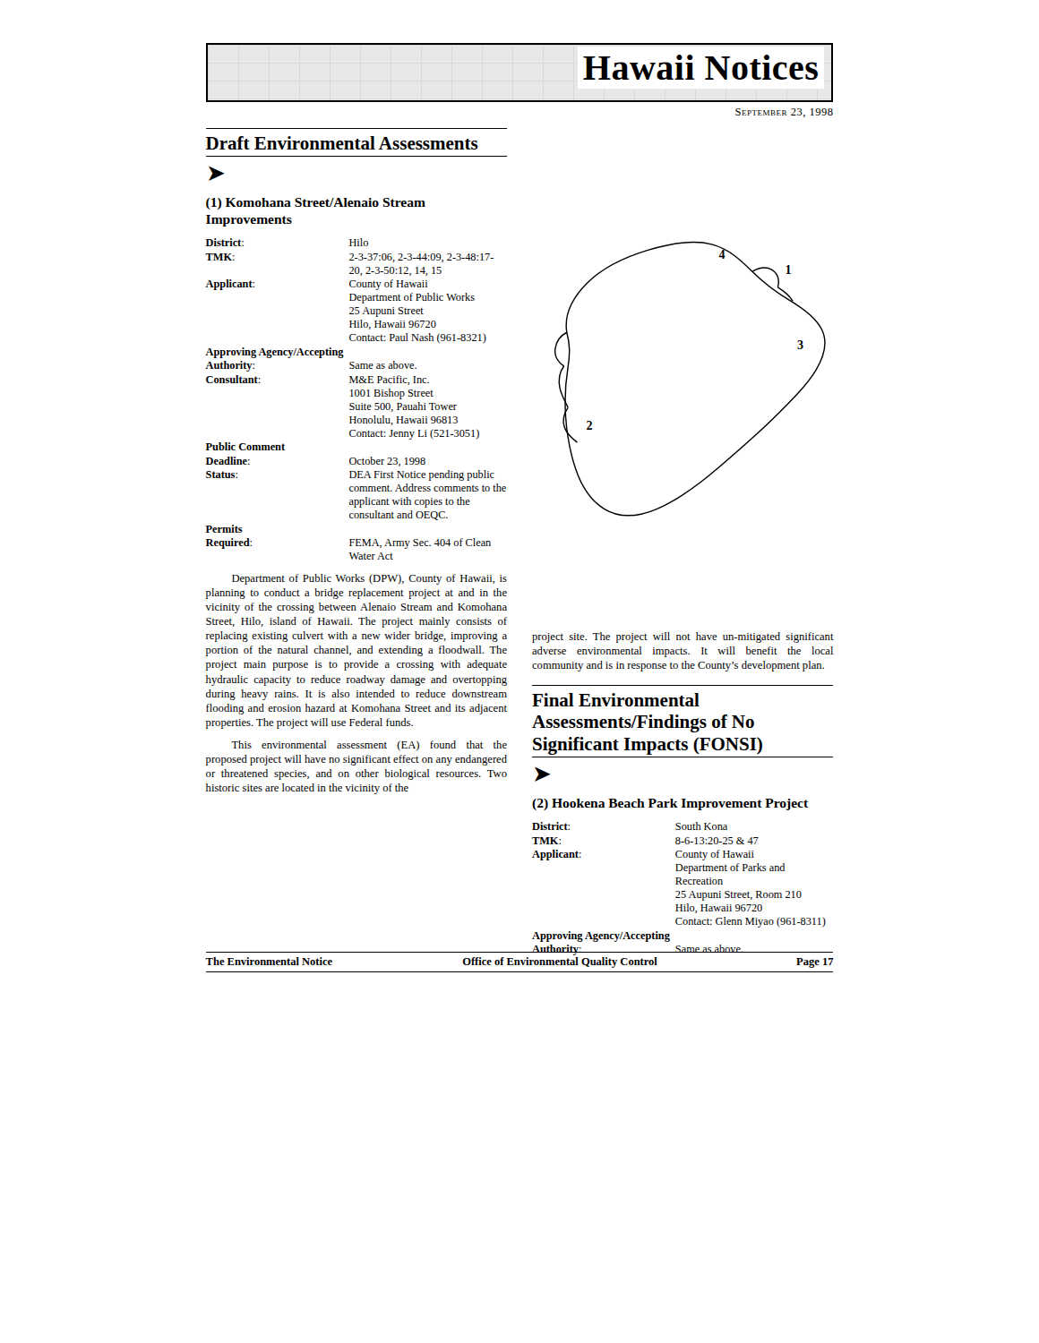Hawaii Notices
September 23, 1998
Draft Environmental Assessments
➤
(1) Komohana Street/Alenaio Stream Improvements
| District : | Hilo |
| TMK : | 2-3-37:06, 2-3-44:09, 2-3-48:17-20, 2-3-50:12, 14, 15 |
| Applicant : | County of Hawaii Department of Public Works 25 Aupuni Street Hilo, Hawaii 96720 Contact: Paul Nash (961-8321) |
| Approving Agency/Accepting | |
| Authority : | Same as above. |
| Consultant : | M&E Pacific, Inc. 1001 Bishop Street Suite 500, Pauahi Tower Honolulu, Hawaii 96813 Contact: Jenny Li (521-3051) |
| Public Comment | |
| Deadline : | October 23, 1998 |
| Status : | DEA First Notice pending public comment. Address comments to the applicant with copies to the consultant and OEQC. |
| Permits | |
| Required : | FEMA, Army Sec. 404 of Clean Water Act |
Department of Public Works (DPW), County of Hawaii, is planning to conduct a bridge replacement project at and in the vicinity of the crossing between Alenaio Stream and Komohana Street, Hilo, island of Hawaii. The project mainly consists of replacing existing culvert with a new wider bridge, improving a portion of the natural channel, and extending a floodwall. The project main purpose is to provide a crossing with adequate hydraulic capacity to reduce roadway damage and overtopping during heavy rains. It is also intended to reduce downstream flooding and erosion hazard at Komohana Street and its adjacent properties. The project will use Federal funds.
This environmental assessment (EA) found that the proposed project will have no significant effect on any endangered or threatened species, and on other biological resources. Two historic sites are located in the vicinity of the
4
1
3
2
project site. The project will not have un-mitigated significant adverse environmental impacts. It will benefit the local community and is in response to the County’s development plan.
Final Environmental Assessments/Findings of No Significant Impacts (FONSI)
➤
(2) Hookena Beach Park Improvement Project
| District : | South Kona |
| TMK : | 8-6-13:20-25 & 47 |
| Applicant : | County of Hawaii Department of Parks and Recreation 25 Aupuni Street, Room 210 Hilo, Hawaii 96720 Contact: Glenn Miyao (961-8311) |
| Approving Agency/Accepting | |
| Authority : | Same as above. |
The Environmental Notice
Office of Environmental Quality Control
Page 17